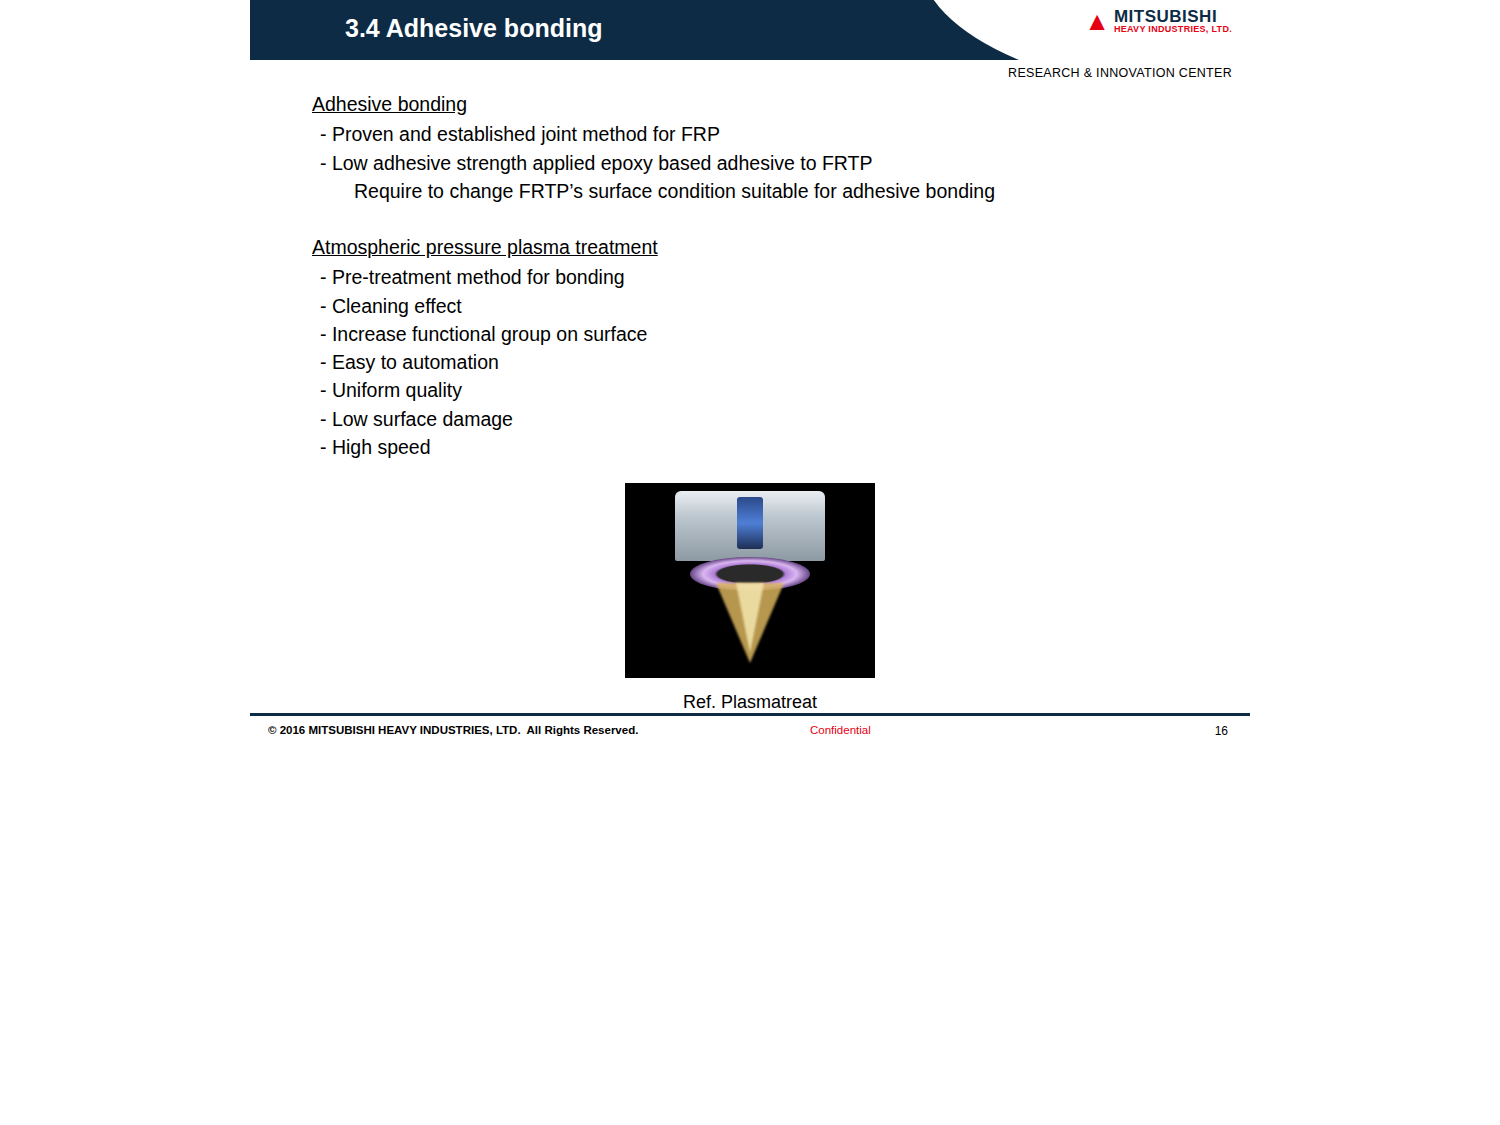3.4 Adhesive bonding
▲
MITSUBISHI
HEAVY INDUSTRIES, LTD.
RESEARCH & INNOVATION CENTER
Adhesive bonding
- Proven and established joint method for FRP
- Low adhesive strength applied epoxy based adhesive to FRTP
Require to change FRTP’s surface condition suitable for adhesive bonding
Atmospheric pressure plasma treatment
- Pre-treatment method for bonding
- Cleaning effect
- Increase functional group on surface
- Easy to automation
- Uniform quality
- Low surface damage
- High speed
Ref. Plasmatreat
© 2016 MITSUBISHI HEAVY INDUSTRIES, LTD. All Rights Reserved.
Confidential
16